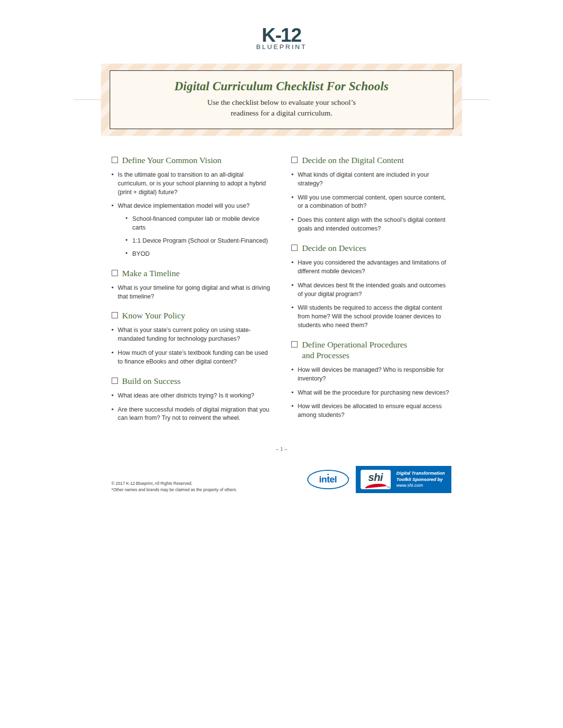K-12
BLUEPRINT
Digital Curriculum Checklist For Schools
Use the checklist below to evaluate your school’s
readiness for a digital curriculum.
Define Your Common Vision
Is the ultimate goal to transition to an all-digital curriculum, or is your school planning to adopt a hybrid (print + digital) future?
What device implementation model will you use?
School-financed computer lab or mobile device carts
1:1 Device Program (School or Student-Financed)
BYOD
Make a Timeline
What is your timeline for going digital and what is driving that timeline?
Know Your Policy
What is your state’s current policy on using state-mandated funding for technology purchases?
How much of your state’s textbook funding can be used to finance eBooks and other digital content?
Build on Success
What ideas are other districts trying? Is it working?
Are there successful models of digital migration that you can learn from? Try not to reinvent the wheel.
Decide on the Digital Content
What kinds of digital content are included in your strategy?
Will you use commercial content, open source content, or a combination of both?
Does this content align with the school’s digital content goals and intended outcomes?
Decide on Devices
Have you considered the advantages and limitations of different mobile devices?
What devices best fit the intended goals and outcomes of your digital program?
Will students be required to access the digital content from home? Will the school provide loaner devices to students who need them?
Define Operational Procedures
and Processes
How will devices be managed? Who is responsible for inventory?
What will be the procedure for purchasing new devices?
How will devices be allocated to ensure equal access among students?
– 1 –
© 2017 K-12 Blueprint, All Rights Reserved.
*Other names and brands may be claimed as the property of others.
intel
shi TM
Digital Transformation
Toolkit Sponsored by
www.shi.com